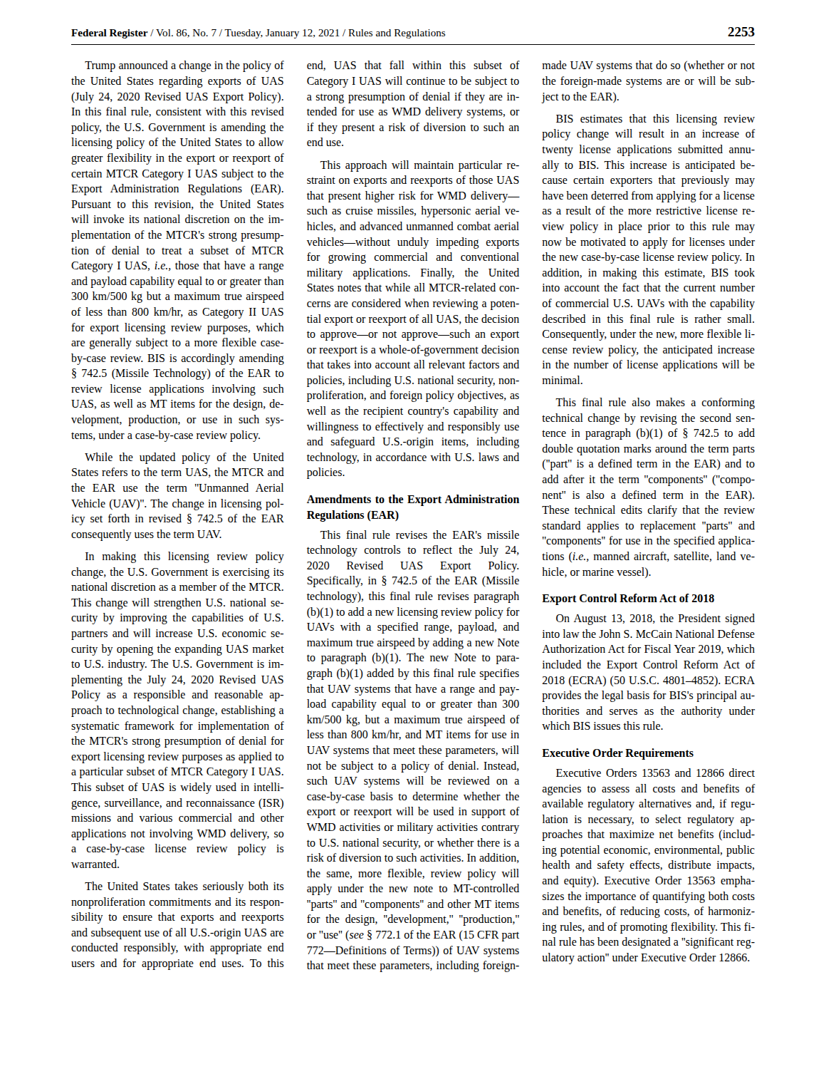Federal Register / Vol. 86, No. 7 / Tuesday, January 12, 2021 / Rules and Regulations 2253
Trump announced a change in the policy of the United States regarding exports of UAS (July 24, 2020 Revised UAS Export Policy). In this final rule, consistent with this revised policy, the U.S. Government is amending the licensing policy of the United States to allow greater flexibility in the export or reexport of certain MTCR Category I UAS subject to the Export Administration Regulations (EAR). Pursuant to this revision, the United States will invoke its national discretion on the implementation of the MTCR's strong presumption of denial to treat a subset of MTCR Category I UAS, i.e., those that have a range and payload capability equal to or greater than 300 km/500 kg but a maximum true airspeed of less than 800 km/hr, as Category II UAS for export licensing review purposes, which are generally subject to a more flexible case-by-case review. BIS is accordingly amending § 742.5 (Missile Technology) of the EAR to review license applications involving such UAS, as well as MT items for the design, development, production, or use in such systems, under a case-by-case review policy.
While the updated policy of the United States refers to the term UAS, the MTCR and the EAR use the term ''Unmanned Aerial Vehicle (UAV)''. The change in licensing policy set forth in revised § 742.5 of the EAR consequently uses the term UAV.
In making this licensing review policy change, the U.S. Government is exercising its national discretion as a member of the MTCR. This change will strengthen U.S. national security by improving the capabilities of U.S. partners and will increase U.S. economic security by opening the expanding UAS market to U.S. industry. The U.S. Government is implementing the July 24, 2020 Revised UAS Policy as a responsible and reasonable approach to technological change, establishing a systematic framework for implementation of the MTCR's strong presumption of denial for export licensing review purposes as applied to a particular subset of MTCR Category I UAS. This subset of UAS is widely used in intelligence, surveillance, and reconnaissance (ISR) missions and various commercial and other applications not involving WMD delivery, so a case-by-case license review policy is warranted.
The United States takes seriously both its nonproliferation commitments and its responsibility to ensure that exports and reexports and subsequent use of all U.S.-origin UAS are conducted responsibly, with appropriate end users and for appropriate end uses. To this end, UAS that fall within this subset of Category I UAS will continue to be subject to a strong presumption of denial if they are intended for use as WMD delivery systems, or if they present a risk of diversion to such an end use.
This approach will maintain particular restraint on exports and reexports of those UAS that present higher risk for WMD delivery—such as cruise missiles, hypersonic aerial vehicles, and advanced unmanned combat aerial vehicles—without unduly impeding exports for growing commercial and conventional military applications. Finally, the United States notes that while all MTCR-related concerns are considered when reviewing a potential export or reexport of all UAS, the decision to approve—or not approve—such an export or reexport is a whole-of-government decision that takes into account all relevant factors and policies, including U.S. national security, nonproliferation, and foreign policy objectives, as well as the recipient country's capability and willingness to effectively and responsibly use and safeguard U.S.-origin items, including technology, in accordance with U.S. laws and policies.
Amendments to the Export Administration Regulations (EAR)
This final rule revises the EAR's missile technology controls to reflect the July 24, 2020 Revised UAS Export Policy. Specifically, in § 742.5 of the EAR (Missile technology), this final rule revises paragraph (b)(1) to add a new licensing review policy for UAVs with a specified range, payload, and maximum true airspeed by adding a new Note to paragraph (b)(1). The new Note to paragraph (b)(1) added by this final rule specifies that UAV systems that have a range and payload capability equal to or greater than 300 km/500 kg, but a maximum true airspeed of less than 800 km/hr, and MT items for use in UAV systems that meet these parameters, will not be subject to a policy of denial. Instead, such UAV systems will be reviewed on a case-by-case basis to determine whether the export or reexport will be used in support of WMD activities or military activities contrary to U.S. national security, or whether there is a risk of diversion to such activities. In addition, the same, more flexible, review policy will apply under the new note to MT-controlled ''parts'' and ''components'' and other MT items for the design, ''development,'' ''production,'' or ''use'' (see § 772.1 of the EAR (15 CFR part 772—Definitions of Terms)) of UAV systems that meet these parameters, including foreign-made UAV systems that do so (whether or not the foreign-made systems are or will be subject to the EAR).
BIS estimates that this licensing review policy change will result in an increase of twenty license applications submitted annually to BIS. This increase is anticipated because certain exporters that previously may have been deterred from applying for a license as a result of the more restrictive license review policy in place prior to this rule may now be motivated to apply for licenses under the new case-by-case license review policy. In addition, in making this estimate, BIS took into account the fact that the current number of commercial U.S. UAVs with the capability described in this final rule is rather small. Consequently, under the new, more flexible license review policy, the anticipated increase in the number of license applications will be minimal.
This final rule also makes a conforming technical change by revising the second sentence in paragraph (b)(1) of § 742.5 to add double quotation marks around the term parts (''part'' is a defined term in the EAR) and to add after it the term ''components'' (''component'' is also a defined term in the EAR). These technical edits clarify that the review standard applies to replacement ''parts'' and ''components'' for use in the specified applications (i.e., manned aircraft, satellite, land vehicle, or marine vessel).
Export Control Reform Act of 2018
On August 13, 2018, the President signed into law the John S. McCain National Defense Authorization Act for Fiscal Year 2019, which included the Export Control Reform Act of 2018 (ECRA) (50 U.S.C. 4801–4852). ECRA provides the legal basis for BIS's principal authorities and serves as the authority under which BIS issues this rule.
Executive Order Requirements
Executive Orders 13563 and 12866 direct agencies to assess all costs and benefits of available regulatory alternatives and, if regulation is necessary, to select regulatory approaches that maximize net benefits (including potential economic, environmental, public health and safety effects, distribute impacts, and equity). Executive Order 13563 emphasizes the importance of quantifying both costs and benefits, of reducing costs, of harmonizing rules, and of promoting flexibility. This final rule has been designated a ''significant regulatory action'' under Executive Order 12866.